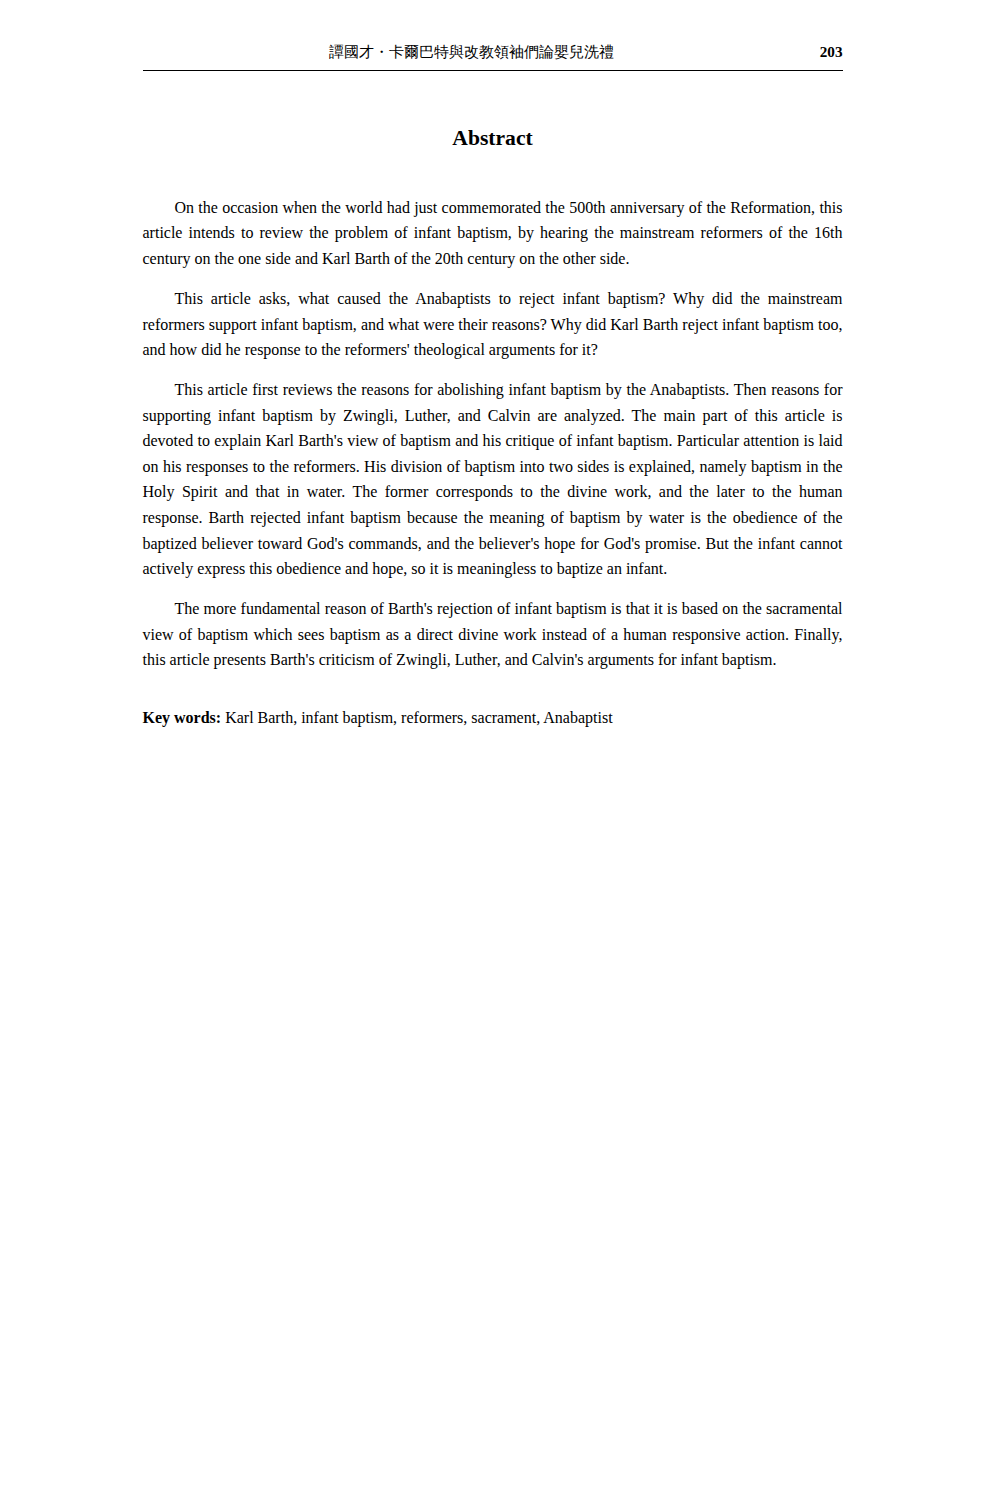譚國才・卡爾巴特與改教領袖們論嬰兒洗禮 203
Abstract
On the occasion when the world had just commemorated the 500th anniversary of the Reformation, this article intends to review the problem of infant baptism, by hearing the mainstream reformers of the 16th century on the one side and Karl Barth of the 20th century on the other side.
This article asks, what caused the Anabaptists to reject infant baptism? Why did the mainstream reformers support infant baptism, and what were their reasons? Why did Karl Barth reject infant baptism too, and how did he response to the reformers' theological arguments for it?
This article first reviews the reasons for abolishing infant baptism by the Anabaptists. Then reasons for supporting infant baptism by Zwingli, Luther, and Calvin are analyzed. The main part of this article is devoted to explain Karl Barth's view of baptism and his critique of infant baptism. Particular attention is laid on his responses to the reformers. His division of baptism into two sides is explained, namely baptism in the Holy Spirit and that in water. The former corresponds to the divine work, and the later to the human response. Barth rejected infant baptism because the meaning of baptism by water is the obedience of the baptized believer toward God's commands, and the believer's hope for God's promise. But the infant cannot actively express this obedience and hope, so it is meaningless to baptize an infant.
The more fundamental reason of Barth's rejection of infant baptism is that it is based on the sacramental view of baptism which sees baptism as a direct divine work instead of a human responsive action. Finally, this article presents Barth's criticism of Zwingli, Luther, and Calvin's arguments for infant baptism.
Key words: Karl Barth, infant baptism, reformers, sacrament, Anabaptist